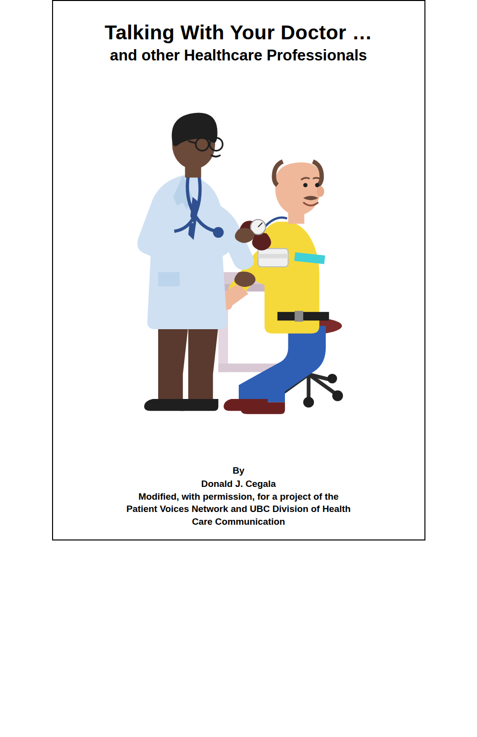Talking With Your Doctor …
and other Healthcare Professionals
A doctor takes a seated patient's blood pressure
By Donald J. Cegala
Modified, with permission, for a project of the
Patient Voices Network and UBC Division of Health
Care Communication